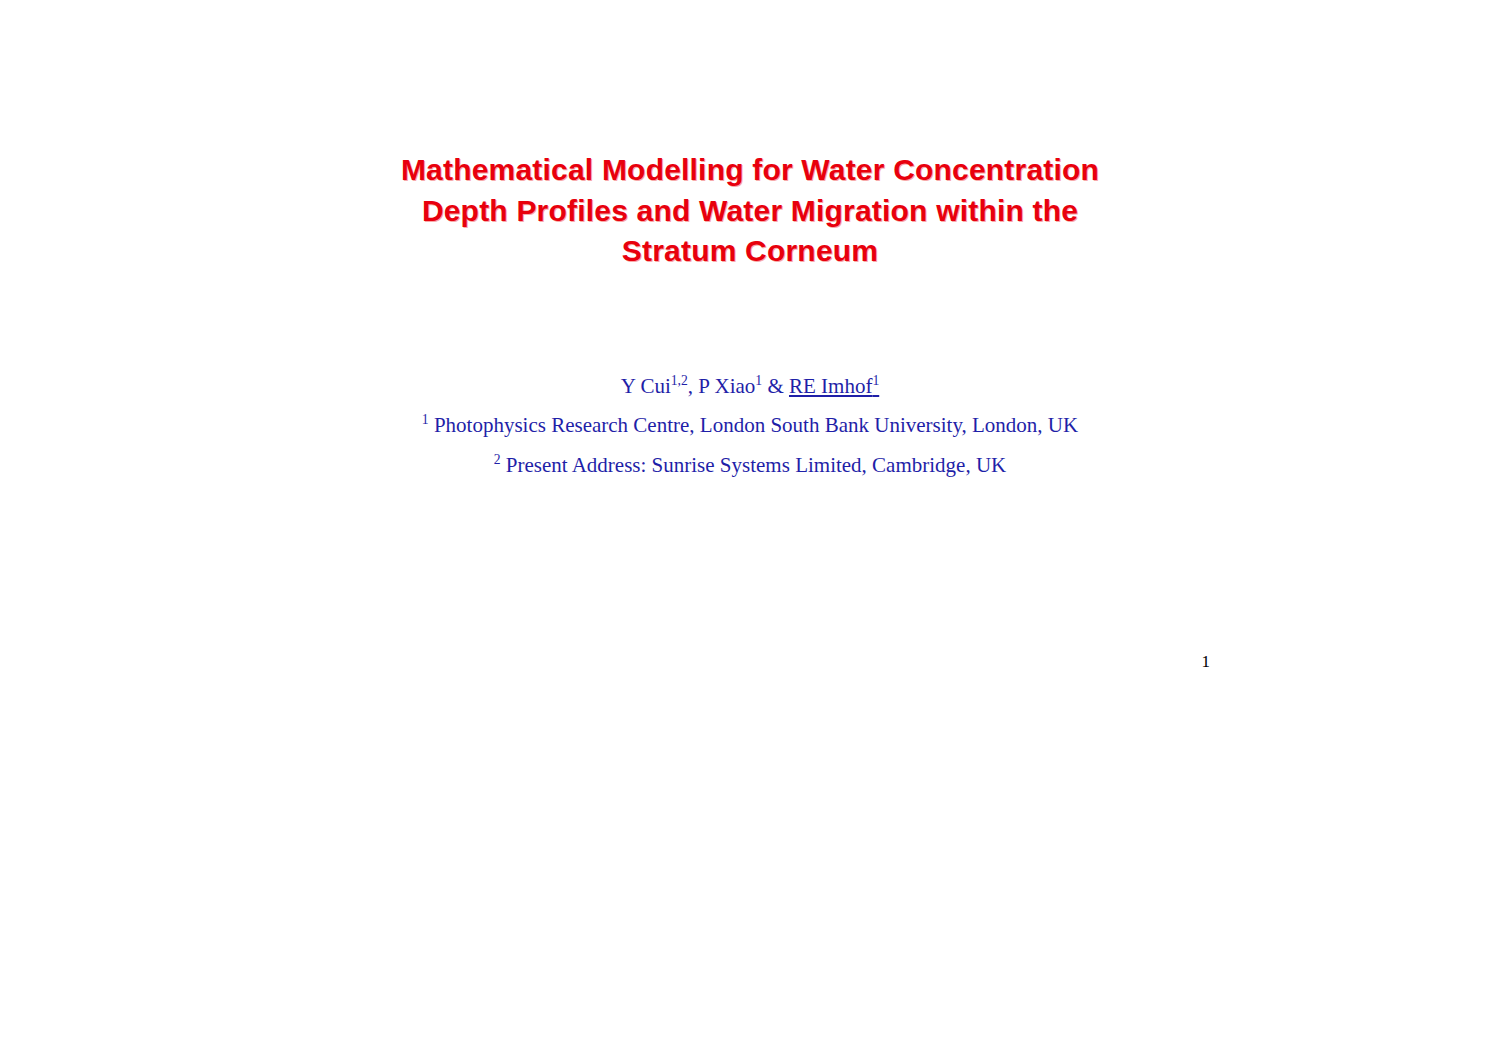Mathematical Modelling for Water Concentration Depth Profiles and Water Migration within the Stratum Corneum
Y Cui1,2, P Xiao1 & RE Imhof1
1 Photophysics Research Centre, London South Bank University, London, UK
2 Present Address: Sunrise Systems Limited, Cambridge, UK
1